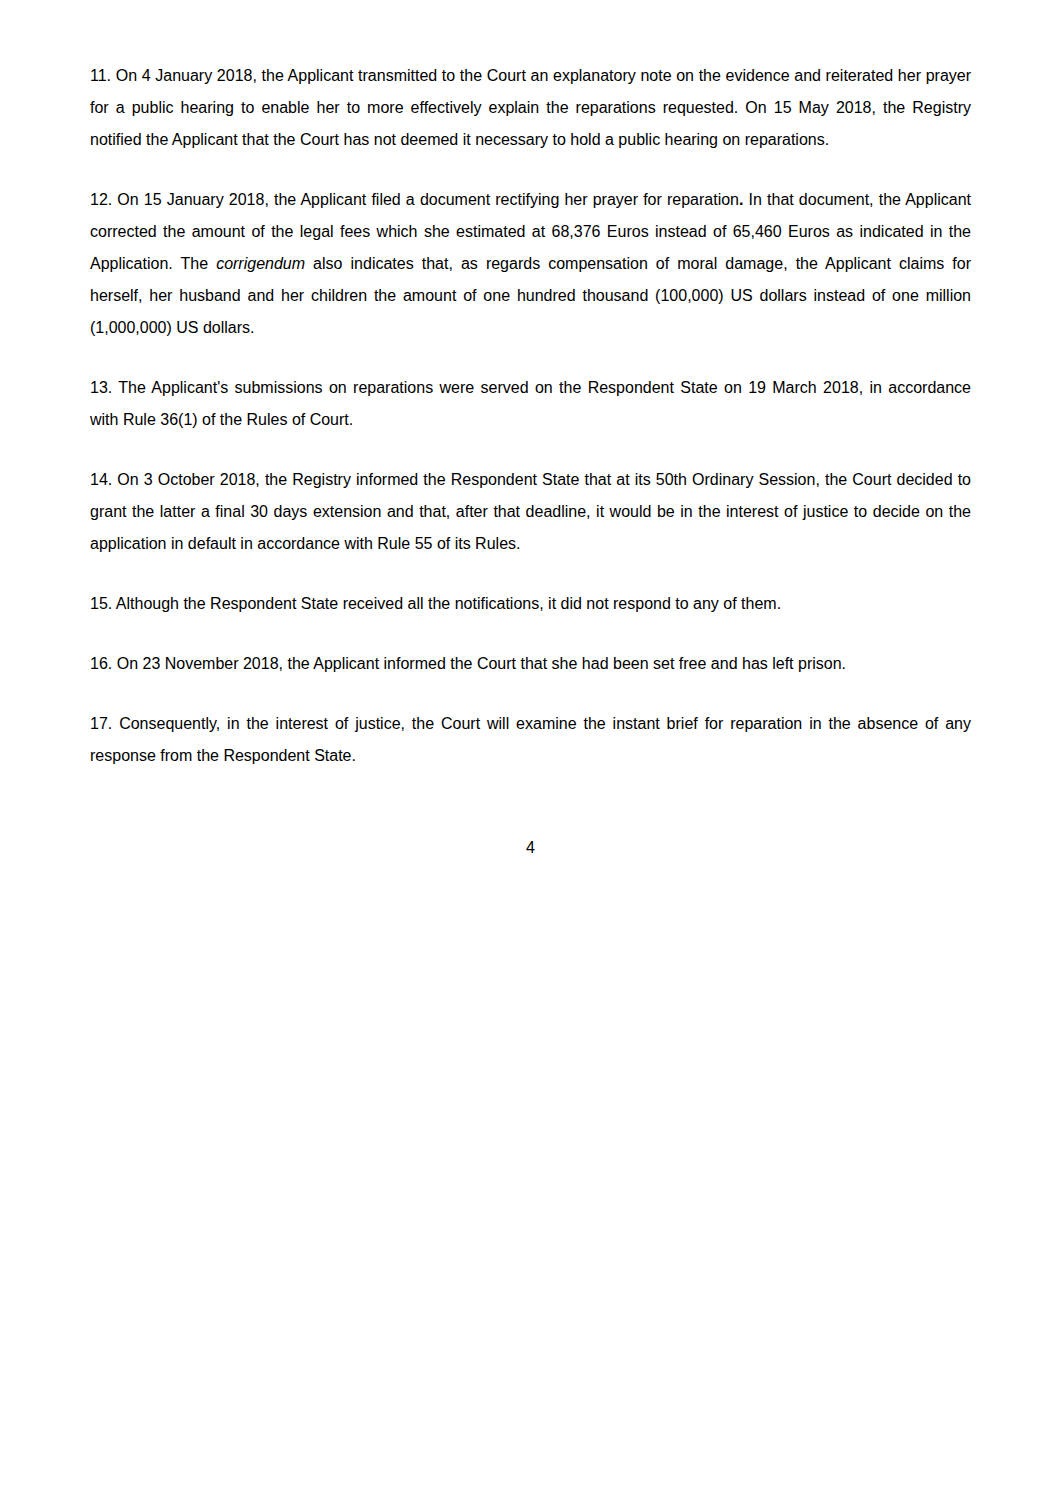11. On 4 January 2018, the Applicant transmitted to the Court an explanatory note on the evidence and reiterated her prayer for a public hearing to enable her to more effectively explain the reparations requested. On 15 May 2018, the Registry notified the Applicant that the Court has not deemed it necessary to hold a public hearing on reparations.
12. On 15 January 2018, the Applicant filed a document rectifying her prayer for reparation. In that document, the Applicant corrected the amount of the legal fees which she estimated at 68,376 Euros instead of 65,460 Euros as indicated in the Application. The corrigendum also indicates that, as regards compensation of moral damage, the Applicant claims for herself, her husband and her children the amount of one hundred thousand (100,000) US dollars instead of one million (1,000,000) US dollars.
13. The Applicant's submissions on reparations were served on the Respondent State on 19 March 2018, in accordance with Rule 36(1) of the Rules of Court.
14. On 3 October 2018, the Registry informed the Respondent State that at its 50th Ordinary Session, the Court decided to grant the latter a final 30 days extension and that, after that deadline, it would be in the interest of justice to decide on the application in default in accordance with Rule 55 of its Rules.
15. Although the Respondent State received all the notifications, it did not respond to any of them.
16. On 23 November 2018, the Applicant informed the Court that she had been set free and has left prison.
17. Consequently, in the interest of justice, the Court will examine the instant brief for reparation in the absence of any response from the Respondent State.
4